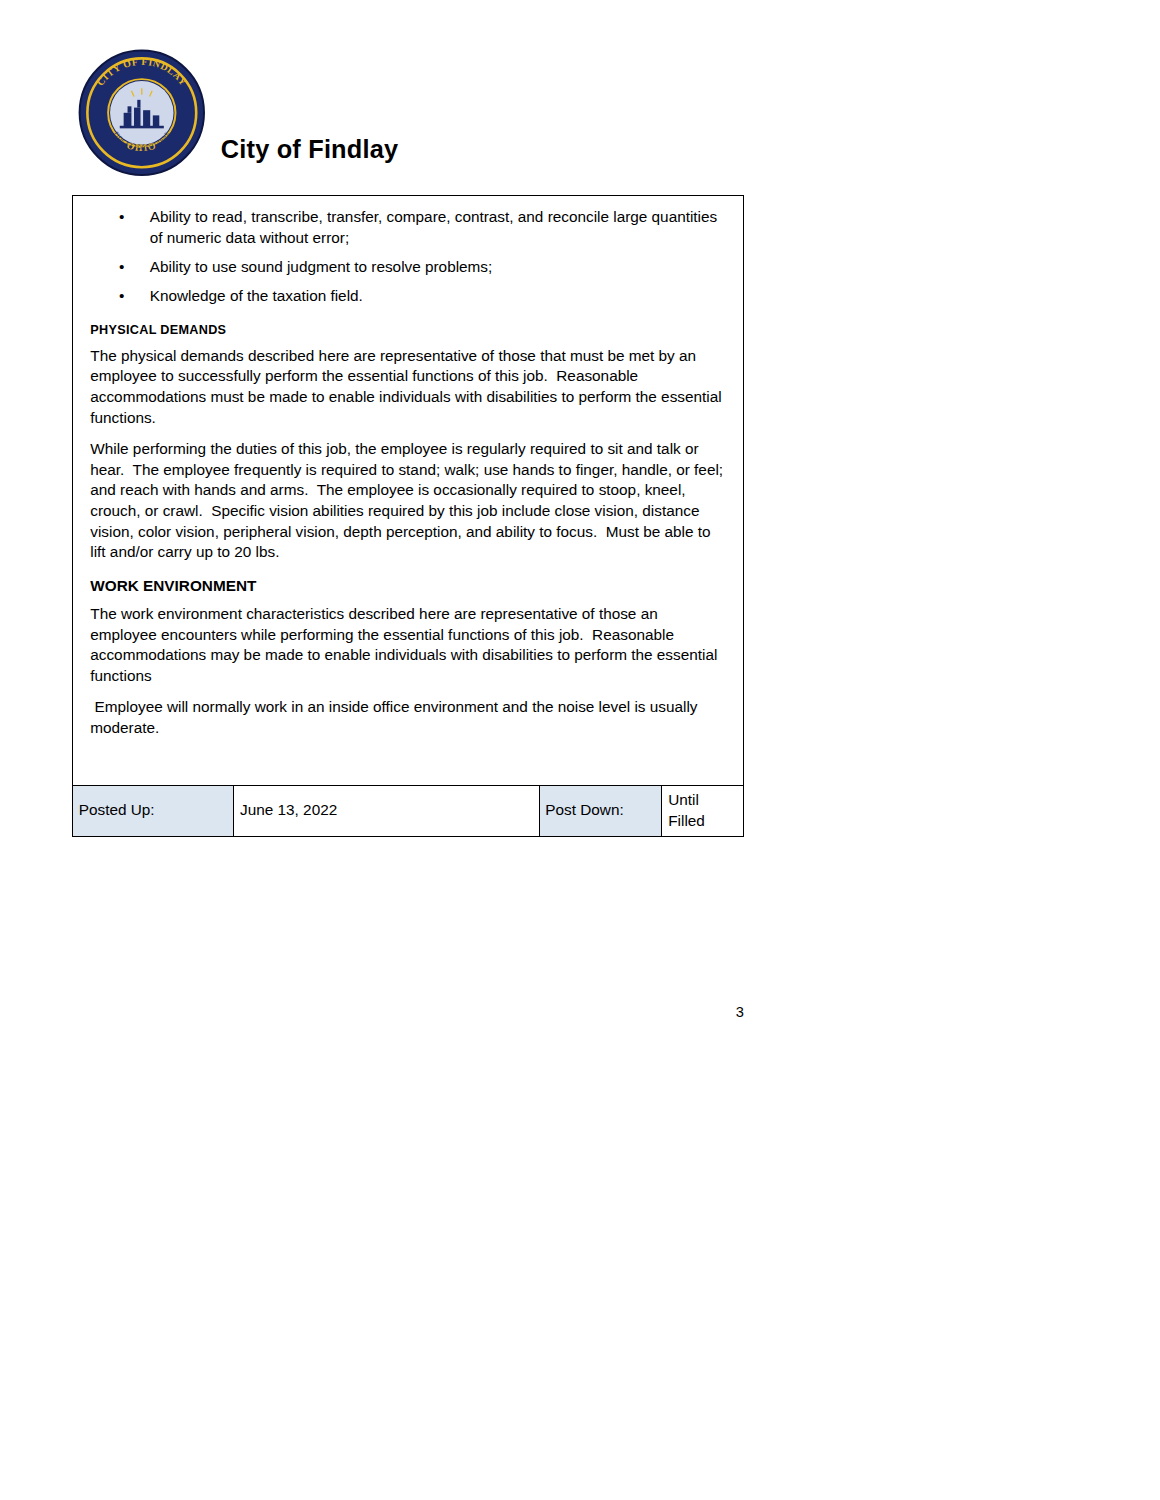CITY OF FINDLAY OHIO FIDE ET FORTITUDINE
City of Findlay
Ability to read, transcribe, transfer, compare, contrast, and reconcile large quantities of numeric data without error;
Ability to use sound judgment to resolve problems;
Knowledge of the taxation field.
Physical Demands
The physical demands described here are representative of those that must be met by an employee to successfully perform the essential functions of this job. Reasonable accommodations must be made to enable individuals with disabilities to perform the essential functions.
While performing the duties of this job, the employee is regularly required to sit and talk or hear. The employee frequently is required to stand; walk; use hands to finger, handle, or feel; and reach with hands and arms. The employee is occasionally required to stoop, kneel, crouch, or crawl. Specific vision abilities required by this job include close vision, distance vision, color vision, peripheral vision, depth perception, and ability to focus. Must be able to lift and/or carry up to 20 lbs.
Work Environment
The work environment characteristics described here are representative of those an employee encounters while performing the essential functions of this job. Reasonable accommodations may be made to enable individuals with disabilities to perform the essential functions
Employee will normally work in an inside office environment and the noise level is usually moderate.
| Posted Up: | June 13, 2022 | Post Down: | Until Filled |
3